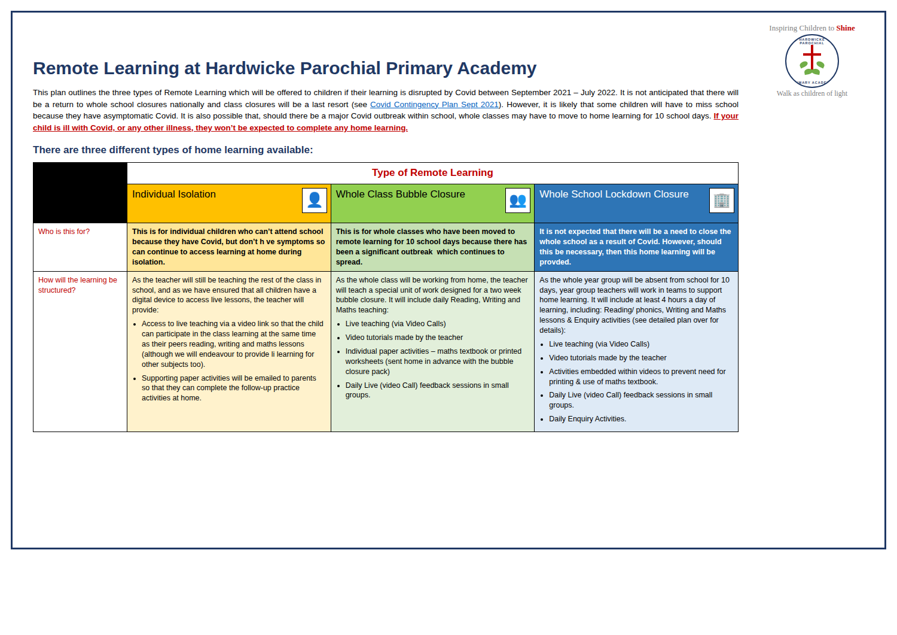Inspiring Children to Shine
HARDWICKE PAROCHIAL
PRIMARY ACADEMY
Walk as children of light
Remote Learning at Hardwicke Parochial Primary Academy
This plan outlines the three types of Remote Learning which will be offered to children if their learning is disrupted by Covid between September 2021 – July 2022. It is not anticipated that there will be a return to whole school closures nationally and class closures will be a last resort (see Covid Contingency Plan Sept 2021). However, it is likely that some children will have to miss school because they have asymptomatic Covid. It is also possible that, should there be a major Covid outbreak within school, whole classes may have to move to home learning for 10 school days. If your child is ill with Covid, or any other illness, they won’t be expected to complete any home learning.
There are three different types of home learning available:
| | Type of Remote Learning |
| | Individual Isolation 👤 | Whole Class Bubble Closure 👥 | Whole School Lockdown Closure 🏢 |
| Who is this for? | This is for individual children who can’t attend school because they have Covid, but don’t h ve symptoms so can continue to access learning at home during isolation. | This is for whole classes who have been moved to remote learning for 10 school days because there has been a significant outbreak which continues to spread. | It is not expected that there will be a need to close the whole school as a result of Covid. However, should this be necessary, then this home learning will be provded. |
| How will the learning be structured? | As the teacher will still be teaching the rest of the class in school, and as we have ensured that all children have a digital device to access live lessons, the teacher will provide: Access to live teaching via a video link so that the child can participate in the class learning at the same time as their peers reading, writing and maths lessons (although we will endeavour to provide li learning for other subjects too). Supporting paper activities will be emailed to parents so that they can complete the follow-up practice activities at home. | As the whole class will be working from home, the teacher will teach a special unit of work designed for a two week bubble closure. It will include daily Reading, Writing and Maths teaching: Live teaching (via Video Calls) Video tutorials made by the teacher Individual paper activities – maths textbook or printed worksheets (sent home in advance with the bubble closure pack) Daily Live (video Call) feedback sessions in small groups. | As the whole year group will be absent from school for 10 days, year group teachers will work in teams to support home learning. It will include at least 4 hours a day of learning, including: Reading/ phonics, Writing and Maths lessons & Enquiry activities (see detailed plan over for details): Live teaching (via Video Calls) Video tutorials made by the teacher Activities embedded within videos to prevent need for printing & use of maths textbook. Daily Live (video Call) feedback sessions in small groups. Daily Enquiry Activities. |